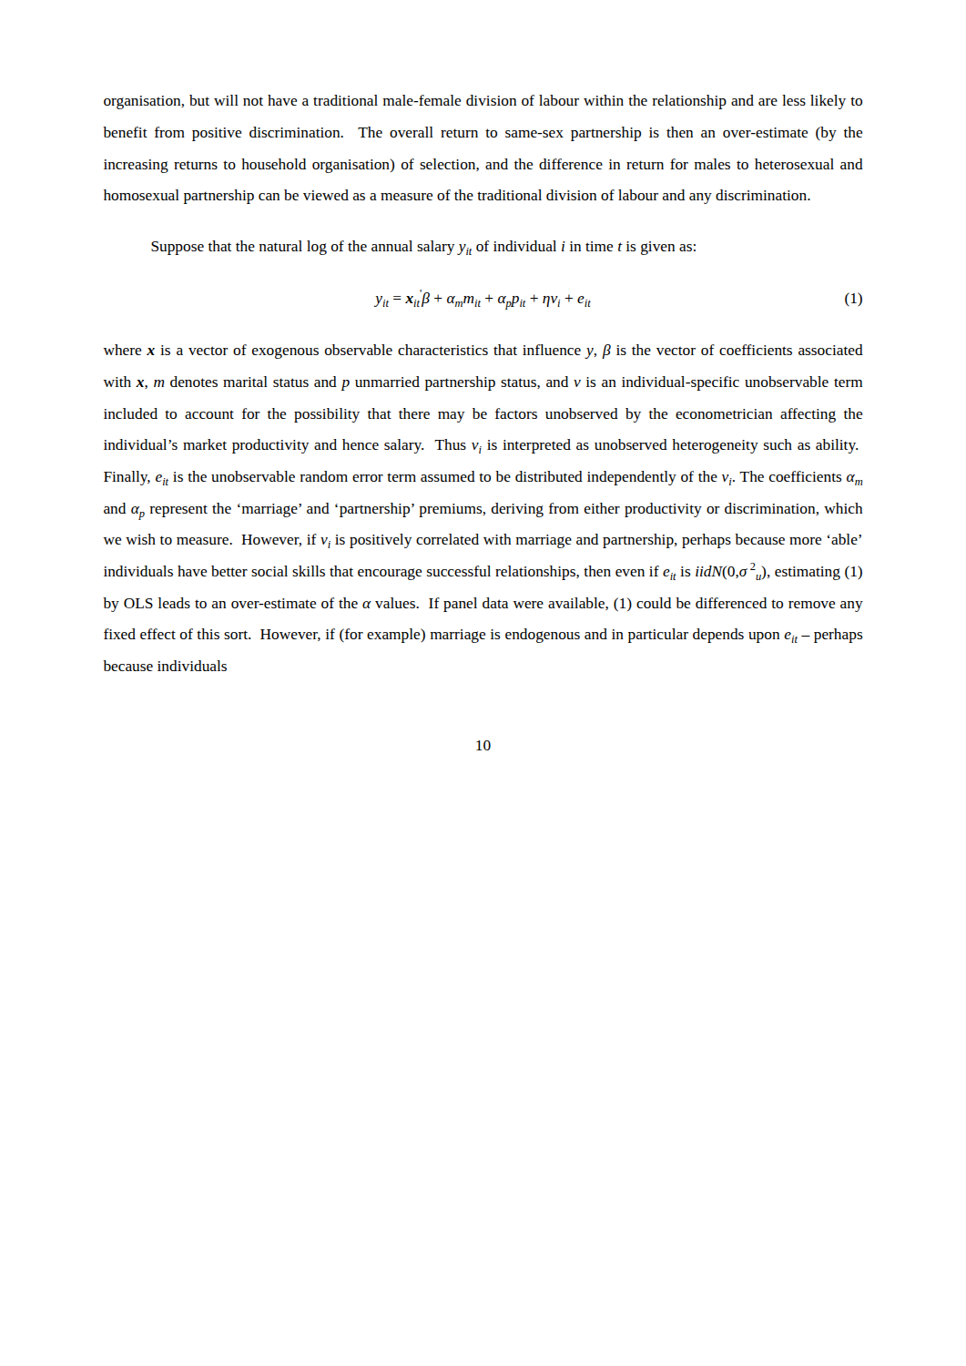organisation, but will not have a traditional male-female division of labour within the relationship and are less likely to benefit from positive discrimination. The overall return to same-sex partnership is then an over-estimate (by the increasing returns to household organisation) of selection, and the difference in return for males to heterosexual and homosexual partnership can be viewed as a measure of the traditional division of labour and any discrimination.
Suppose that the natural log of the annual salary yit of individual i in time t is given as:
yit = xit'β + αmmit + αppit + ηvi + eit
(1)
where x is a vector of exogenous observable characteristics that influence y, β is the vector of coefficients associated with x, m denotes marital status and p unmarried partnership status, and v is an individual-specific unobservable term included to account for the possibility that there may be factors unobserved by the econometrician affecting the individual’s market productivity and hence salary. Thus vi is interpreted as unobserved heterogeneity such as ability. Finally, eit is the unobservable random error term assumed to be distributed independently of the vi. The coefficients αm and αp represent the ‘marriage’ and ‘partnership’ premiums, deriving from either productivity or discrimination, which we wish to measure. However, if vi is positively correlated with marriage and partnership, perhaps because more ‘able’ individuals have better social skills that encourage successful relationships, then even if eit is iidN(0,σ 2u), estimating (1) by OLS leads to an over-estimate of the α values. If panel data were available, (1) could be differenced to remove any fixed effect of this sort. However, if (for example) marriage is endogenous and in particular depends upon eit – perhaps because individuals
10